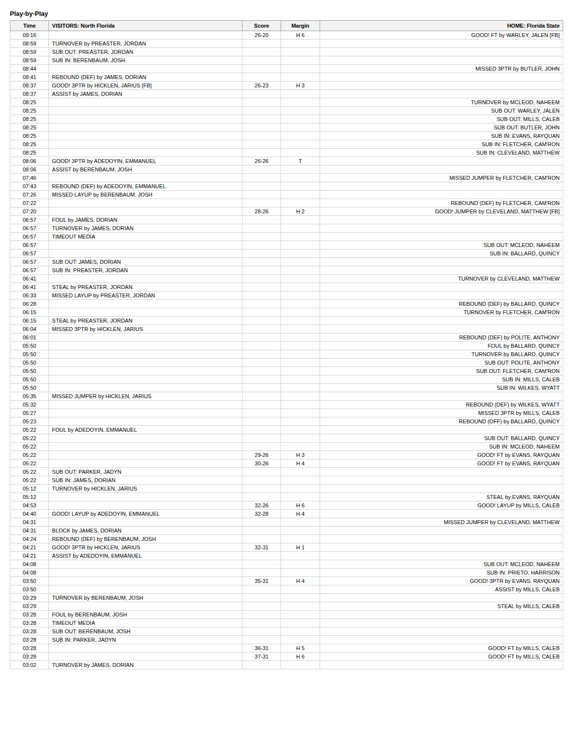Play-by-Play
| Time | VISITORS: North Florida | Score | Margin | HOME: Florida State |
| --- | --- | --- | --- | --- |
| 09:16 | | 26-20 | H 6 | GOOD! FT by WARLEY, JALEN [FB] |
| 08:59 | TURNOVER by PREASTER, JORDAN | | | |
| 08:59 | SUB OUT: PREASTER, JORDAN | | | |
| 08:59 | SUB IN: BERENBAUM, JOSH | | | |
| 08:44 | | | | MISSED 3PTR by BUTLER, JOHN |
| 08:41 | REBOUND (DEF) by JAMES, DORIAN | | | |
| 08:37 | GOOD! 3PTR by HICKLEN, JARIUS [FB] | 26-23 | H 3 | |
| 08:37 | ASSIST by JAMES, DORIAN | | | |
| 08:25 | | | | TURNOVER by MCLEOD, NAHEEM |
| 08:25 | | | | SUB OUT: WARLEY, JALEN |
| 08:25 | | | | SUB OUT: MILLS, CALEB |
| 08:25 | | | | SUB OUT: BUTLER, JOHN |
| 08:25 | | | | SUB IN: EVANS, RAYQUAN |
| 08:25 | | | | SUB IN: FLETCHER, CAM'RON |
| 08:25 | | | | SUB IN: CLEVELAND, MATTHEW |
| 08:06 | GOOD! 3PTR by ADEDOYIN, EMMANUEL | 26-26 | T | |
| 08:06 | ASSIST by BERENBAUM, JOSH | | | |
| 07:46 | | | | MISSED JUMPER by FLETCHER, CAM'RON |
| 07:43 | REBOUND (DEF) by ADEDOYIN, EMMANUEL | | | |
| 07:26 | MISSED LAYUP by BERENBAUM, JOSH | | | |
| 07:22 | | | | REBOUND (DEF) by FLETCHER, CAM'RON |
| 07:20 | | 28-26 | H 2 | GOOD! JUMPER by CLEVELAND, MATTHEW [FB] |
| 06:57 | FOUL by JAMES, DORIAN | | | |
| 06:57 | TURNOVER by JAMES, DORIAN | | | |
| 06:57 | TIMEOUT MEDIA | | | |
| 06:57 | | | | SUB OUT: MCLEOD, NAHEEM |
| 06:57 | | | | SUB IN: BALLARD, QUINCY |
| 06:57 | SUB OUT: JAMES, DORIAN | | | |
| 06:57 | SUB IN: PREASTER, JORDAN | | | |
| 06:41 | | | | TURNOVER by CLEVELAND, MATTHEW |
| 06:41 | STEAL by PREASTER, JORDAN | | | |
| 06:33 | MISSED LAYUP by PREASTER, JORDAN | | | |
| 06:28 | | | | REBOUND (DEF) by BALLARD, QUINCY |
| 06:15 | | | | TURNOVER by FLETCHER, CAM'RON |
| 06:15 | STEAL by PREASTER, JORDAN | | | |
| 06:04 | MISSED 3PTR by HICKLEN, JARIUS | | | |
| 06:01 | | | | REBOUND (DEF) by POLITE, ANTHONY |
| 05:50 | | | | FOUL by BALLARD, QUINCY |
| 05:50 | | | | TURNOVER by BALLARD, QUINCY |
| 05:50 | | | | SUB OUT: POLITE, ANTHONY |
| 05:50 | | | | SUB OUT: FLETCHER, CAM'RON |
| 05:50 | | | | SUB IN: MILLS, CALEB |
| 05:50 | | | | SUB IN: WILKES, WYATT |
| 05:35 | MISSED JUMPER by HICKLEN, JARIUS | | | |
| 05:32 | | | | REBOUND (DEF) by WILKES, WYATT |
| 05:27 | | | | MISSED 3PTR by MILLS, CALEB |
| 05:23 | | | | REBOUND (OFF) by BALLARD, QUINCY |
| 05:22 | FOUL by ADEDOYIN, EMMANUEL | | | |
| 05:22 | | | | SUB OUT: BALLARD, QUINCY |
| 05:22 | | | | SUB IN: MCLEOD, NAHEEM |
| 05:22 | | 29-26 | H 3 | GOOD! FT by EVANS, RAYQUAN |
| 05:22 | | 30-26 | H 4 | GOOD! FT by EVANS, RAYQUAN |
| 05:22 | SUB OUT: PARKER, JADYN | | | |
| 05:22 | SUB IN: JAMES, DORIAN | | | |
| 05:12 | TURNOVER by HICKLEN, JARIUS | | | |
| 05:12 | | | | STEAL by EVANS, RAYQUAN |
| 04:53 | | 32-26 | H 6 | GOOD! LAYUP by MILLS, CALEB |
| 04:40 | GOOD! LAYUP by ADEDOYIN, EMMANUEL | 32-28 | H 4 | |
| 04:31 | | | | MISSED JUMPER by CLEVELAND, MATTHEW |
| 04:31 | BLOCK by JAMES, DORIAN | | | |
| 04:24 | REBOUND (DEF) by BERENBAUM, JOSH | | | |
| 04:21 | GOOD! 3PTR by HICKLEN, JARIUS | 32-31 | H 1 | |
| 04:21 | ASSIST by ADEDOYIN, EMMANUEL | | | |
| 04:08 | | | | SUB OUT: MCLEOD, NAHEEM |
| 04:08 | | | | SUB IN: PRIETO, HARRISON |
| 03:50 | | 35-31 | H 4 | GOOD! 3PTR by EVANS, RAYQUAN |
| 03:50 | | | | ASSIST by MILLS, CALEB |
| 03:29 | TURNOVER by BERENBAUM, JOSH | | | |
| 03:29 | | | | STEAL by MILLS, CALEB |
| 03:28 | FOUL by BERENBAUM, JOSH | | | |
| 03:28 | TIMEOUT MEDIA | | | |
| 03:28 | SUB OUT: BERENBAUM, JOSH | | | |
| 03:28 | SUB IN: PARKER, JADYN | | | |
| 03:28 | | 36-31 | H 5 | GOOD! FT by MILLS, CALEB |
| 03:28 | | 37-31 | H 6 | GOOD! FT by MILLS, CALEB |
| 03:02 | TURNOVER by JAMES, DORIAN | | | |